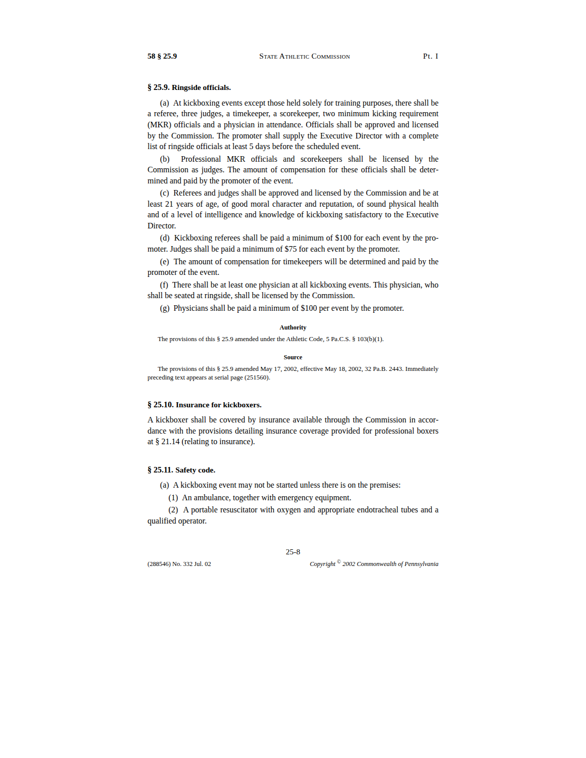58 § 25.9 State Athletic Commission Pt. I
§ 25.9. Ringside officials.
(a) At kickboxing events except those held solely for training purposes, there shall be a referee, three judges, a timekeeper, a scorekeeper, two minimum kicking requirement (MKR) officials and a physician in attendance. Officials shall be approved and licensed by the Commission. The promoter shall supply the Executive Director with a complete list of ringside officials at least 5 days before the scheduled event.
(b) Professional MKR officials and scorekeepers shall be licensed by the Commission as judges. The amount of compensation for these officials shall be determined and paid by the promoter of the event.
(c) Referees and judges shall be approved and licensed by the Commission and be at least 21 years of age, of good moral character and reputation, of sound physical health and of a level of intelligence and knowledge of kickboxing satisfactory to the Executive Director.
(d) Kickboxing referees shall be paid a minimum of $100 for each event by the promoter. Judges shall be paid a minimum of $75 for each event by the promoter.
(e) The amount of compensation for timekeepers will be determined and paid by the promoter of the event.
(f) There shall be at least one physician at all kickboxing events. This physician, who shall be seated at ringside, shall be licensed by the Commission.
(g) Physicians shall be paid a minimum of $100 per event by the promoter.
Authority
The provisions of this § 25.9 amended under the Athletic Code, 5 Pa.C.S. § 103(b)(1).
Source
The provisions of this § 25.9 amended May 17, 2002, effective May 18, 2002, 32 Pa.B. 2443. Immediately preceding text appears at serial page (251560).
§ 25.10. Insurance for kickboxers.
A kickboxer shall be covered by insurance available through the Commission in accordance with the provisions detailing insurance coverage provided for professional boxers at § 21.14 (relating to insurance).
§ 25.11. Safety code.
(a) A kickboxing event may not be started unless there is on the premises:
(1) An ambulance, together with emergency equipment.
(2) A portable resuscitator with oxygen and appropriate endotracheal tubes and a qualified operator.
25-8
(288546) No. 332 Jul. 02 Copyright © 2002 Commonwealth of Pennsylvania